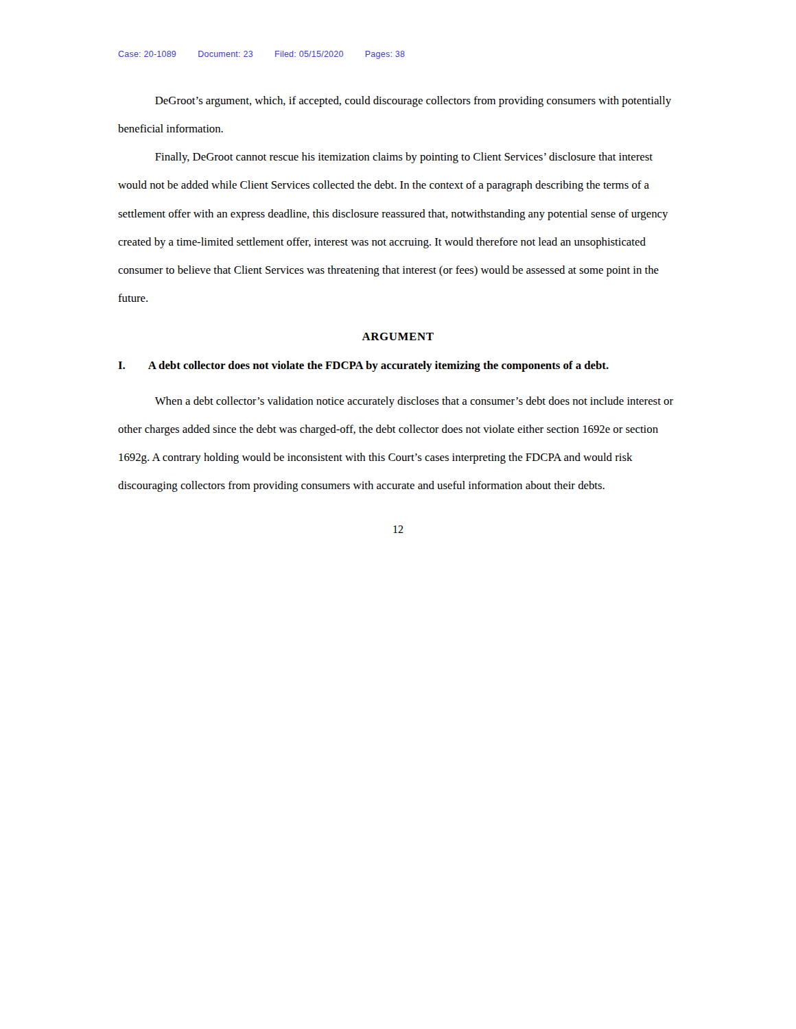Case: 20-1089 Document: 23 Filed: 05/15/2020 Pages: 38
DeGroot’s argument, which, if accepted, could discourage collectors from providing consumers with potentially beneficial information.
Finally, DeGroot cannot rescue his itemization claims by pointing to Client Services’ disclosure that interest would not be added while Client Services collected the debt. In the context of a paragraph describing the terms of a settlement offer with an express deadline, this disclosure reassured that, notwithstanding any potential sense of urgency created by a time-limited settlement offer, interest was not accruing. It would therefore not lead an unsophisticated consumer to believe that Client Services was threatening that interest (or fees) would be assessed at some point in the future.
Argument
I.
A debt collector does not violate the FDCPA by accurately itemizing the components of a debt.
When a debt collector’s validation notice accurately discloses that a consumer’s debt does not include interest or other charges added since the debt was charged-off, the debt collector does not violate either section 1692e or section 1692g. A contrary holding would be inconsistent with this Court’s cases interpreting the FDCPA and would risk discouraging collectors from providing consumers with accurate and useful information about their debts.
12